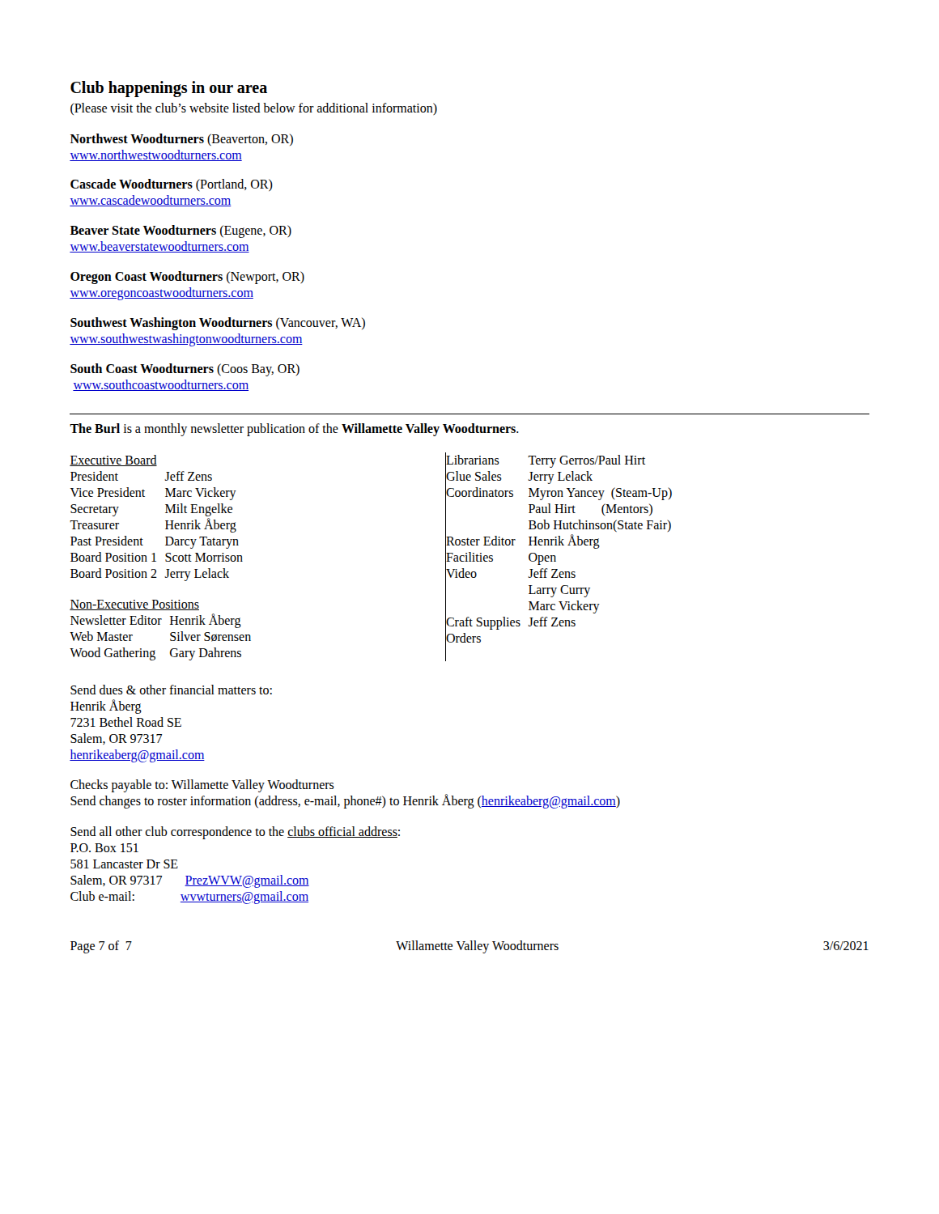Club happenings in our area
(Please visit the club’s website listed below for additional information)
Northwest Woodturners (Beaverton, OR)
www.northwestwoodturners.com
Cascade Woodturners (Portland, OR)
www.cascadewoodturners.com
Beaver State Woodturners (Eugene, OR)
www.beaverstatewoodturners.com
Oregon Coast Woodturners (Newport, OR)
www.oregoncoastwoodturners.com
Southwest Washington Woodturners (Vancouver, WA)
www.southwestwashingtonwoodturners.com
South Coast Woodturners (Coos Bay, OR)
www.southcoastwoodturners.com
The Burl is a monthly newsletter publication of the Willamette Valley Woodturners.
| Executive Board / President / Jeff Zens / / Vice President / Marc Vickery / / Secretary / Milt Engelke / / Treasurer / Henrik Åberg / / Past President / Darcy Tataryn / / Board Position 1 / Scott Morrison / / Board Position 2 / Jerry Lelack / Non-Executive Positions / Newsletter Editor / Henrik Åberg / / Web Master / Silver Sørensen / / Wood Gathering / Gary Dahrens / | / Librarians / Terry Gerros/Paul Hirt / / Glue Sales / Jerry Lelack / / Coordinators / Myron Yancey (Steam-Up) / / / Paul Hirt (Mentors) / / / Bob Hutchinson(State Fair) / / Roster Editor / Henrik Åberg / / Facilities / Open / / Video / Jeff Zens / / / Larry Curry / / / Marc Vickery / / Craft Supplies / Jeff Zens / / Orders / / |
Send dues & other financial matters to:
Henrik Åberg
7231 Bethel Road SE
Salem, OR 97317
henrikeaberg@gmail.com
Checks payable to: Willamette Valley Woodturners
Send changes to roster information (address, e-mail, phone#) to Henrik Åberg (henrikeaberg@gmail.com)
Send all other club correspondence to the clubs official address:
P.O. Box 151
581 Lancaster Dr SE
Salem, OR 97317 PrezWVW@gmail.com
Club e-mail: wvwturners@gmail.com
Page 7 of 7 Willamette Valley Woodturners 3/6/2021